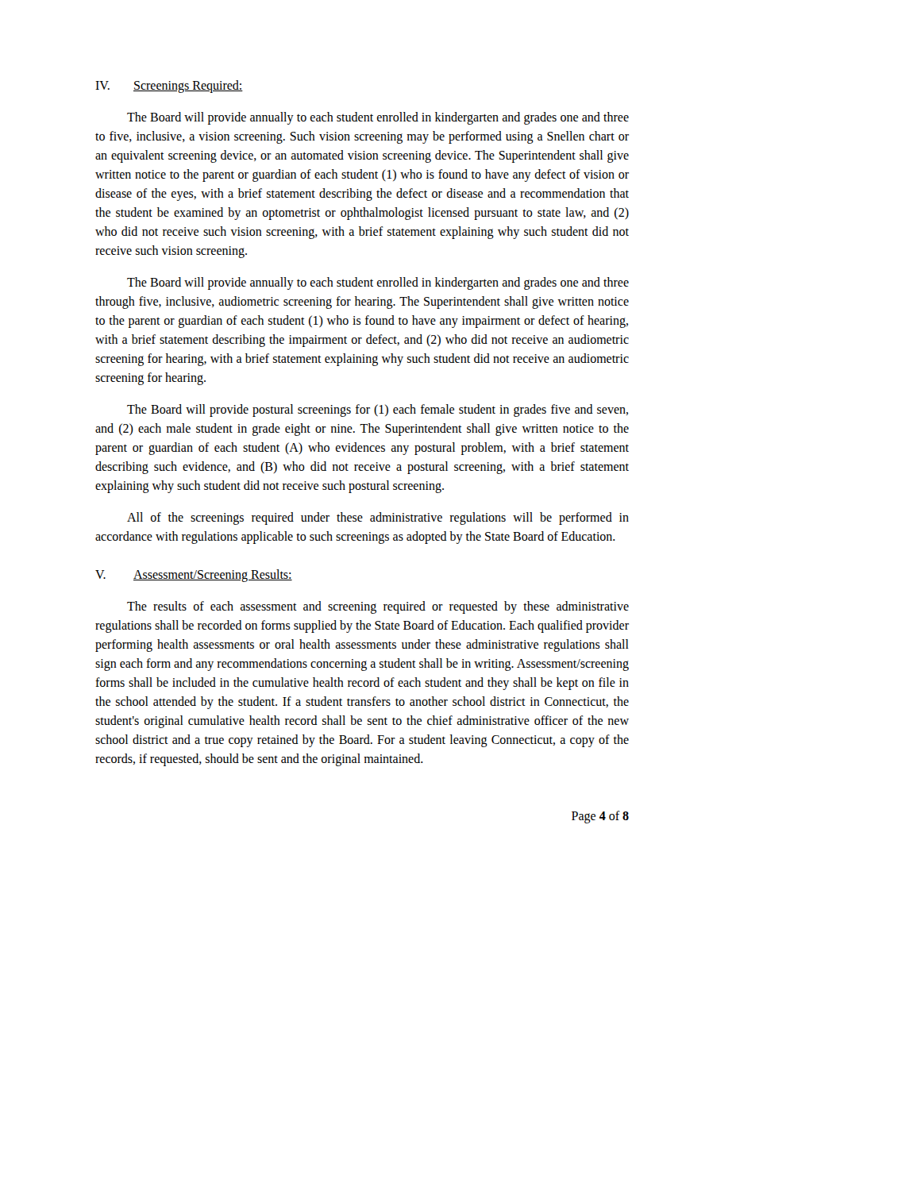IV. Screenings Required:
The Board will provide annually to each student enrolled in kindergarten and grades one and three to five, inclusive, a vision screening. Such vision screening may be performed using a Snellen chart or an equivalent screening device, or an automated vision screening device. The Superintendent shall give written notice to the parent or guardian of each student (1) who is found to have any defect of vision or disease of the eyes, with a brief statement describing the defect or disease and a recommendation that the student be examined by an optometrist or ophthalmologist licensed pursuant to state law, and (2) who did not receive such vision screening, with a brief statement explaining why such student did not receive such vision screening.
The Board will provide annually to each student enrolled in kindergarten and grades one and three through five, inclusive, audiometric screening for hearing. The Superintendent shall give written notice to the parent or guardian of each student (1) who is found to have any impairment or defect of hearing, with a brief statement describing the impairment or defect, and (2) who did not receive an audiometric screening for hearing, with a brief statement explaining why such student did not receive an audiometric screening for hearing.
The Board will provide postural screenings for (1) each female student in grades five and seven, and (2) each male student in grade eight or nine. The Superintendent shall give written notice to the parent or guardian of each student (A) who evidences any postural problem, with a brief statement describing such evidence, and (B) who did not receive a postural screening, with a brief statement explaining why such student did not receive such postural screening.
All of the screenings required under these administrative regulations will be performed in accordance with regulations applicable to such screenings as adopted by the State Board of Education.
V. Assessment/Screening Results:
The results of each assessment and screening required or requested by these administrative regulations shall be recorded on forms supplied by the State Board of Education. Each qualified provider performing health assessments or oral health assessments under these administrative regulations shall sign each form and any recommendations concerning a student shall be in writing. Assessment/screening forms shall be included in the cumulative health record of each student and they shall be kept on file in the school attended by the student. If a student transfers to another school district in Connecticut, the student's original cumulative health record shall be sent to the chief administrative officer of the new school district and a true copy retained by the Board. For a student leaving Connecticut, a copy of the records, if requested, should be sent and the original maintained.
Page 4 of 8